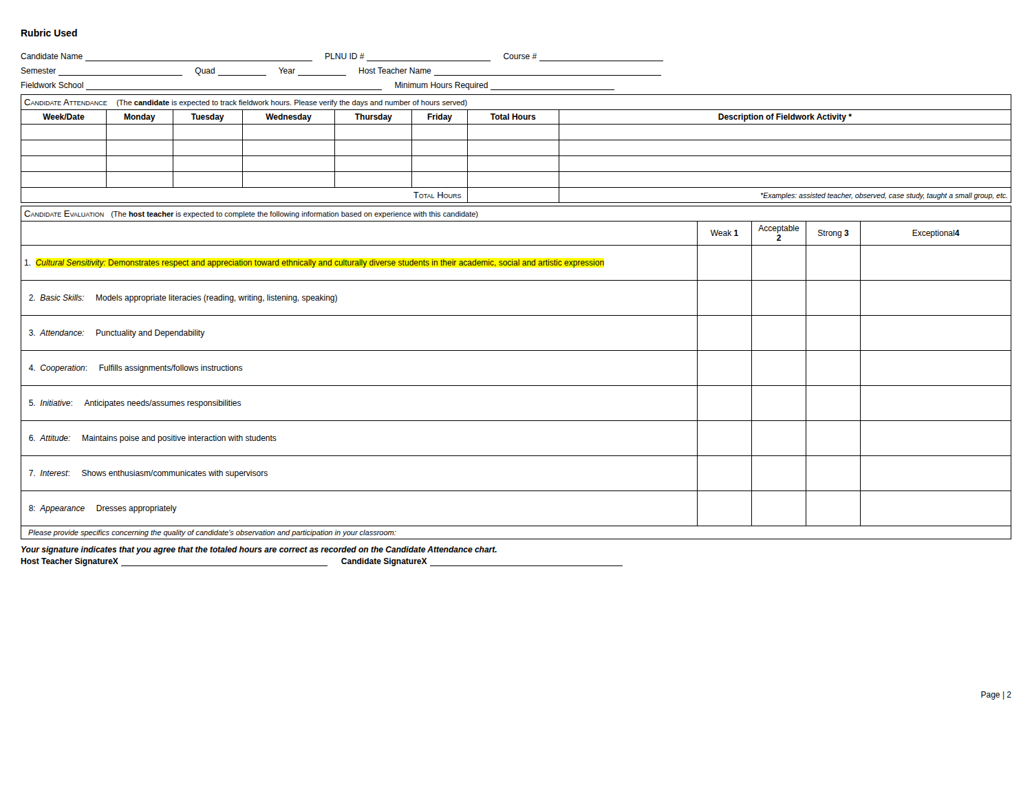Rubric Used
Candidate Name PLNU ID # Course #
Semester Quad Year Host Teacher Name
Fieldwork School Minimum Hours Required
| Candidate Attendance (The candidate is expected to track fieldwork hours. Please verify the days and number of hours served) |
| Week/Date | Monday | Tuesday | Wednesday | Thursday | Friday | Total Hours | Description of Fieldwork Activity * |
| Total Hours | | *Examples: assisted teacher, observed, case study, taught a small group, etc. |
| Candidate Evaluation (The host teacher is expected to complete the following information based on experience with this candidate) |
| | Weak 1 | Acceptable 2 | Strong 3 | Exceptional 4 |
| 1. Cultural Sensitivity: Demonstrates respect and appreciation toward ethnically and culturally diverse students in their academic, social and artistic expression | | | | |
| 2. Basic Skills: Models appropriate literacies (reading, writing, listening, speaking) | | | | |
| 3. Attendance: Punctuality and Dependability | | | | |
| 4. Cooperation : Fulfills assignments/follows instructions | | | | |
| 5. Initiative : Anticipates needs/assumes responsibilities | | | | |
| 6. Attitude: Maintains poise and positive interaction with students | | | | |
| 7. Interest : Shows enthusiasm/communicates with supervisors | | | | |
| 8: Appearance Dresses appropriately | | | | |
| Please provide specifics concerning the quality of candidate's observation and participation in your classroom: |
Your signature indicates that you agree that the totaled hours are correct as recorded on the Candidate Attendance chart.
Host Teacher Signature X Candidate Signature X
Page | 2